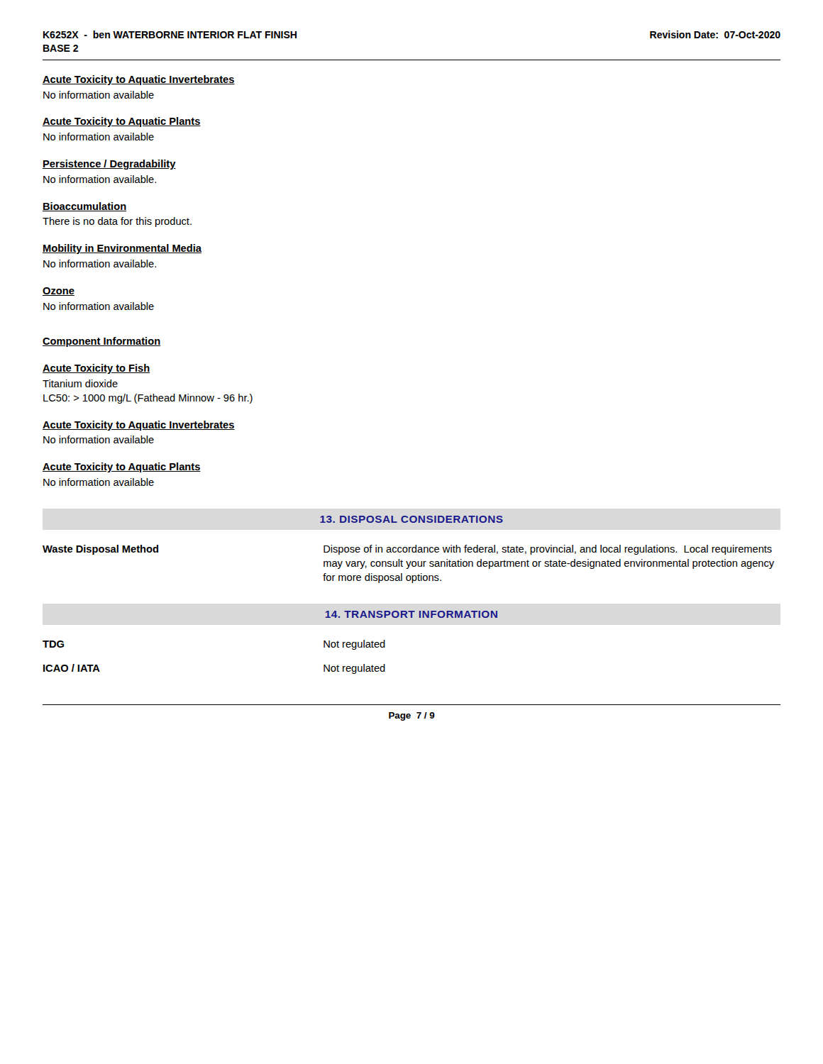K6252X - ben WATERBORNE INTERIOR FLAT FINISH
BASE 2
Revision Date: 07-Oct-2020
Acute Toxicity to Aquatic Invertebrates
No information available
Acute Toxicity to Aquatic Plants
No information available
Persistence / Degradability
No information available.
Bioaccumulation
There is no data for this product.
Mobility in Environmental Media
No information available.
Ozone
No information available
Component Information
Acute Toxicity to Fish
Titanium dioxide
LC50: > 1000 mg/L (Fathead Minnow - 96 hr.)
Acute Toxicity to Aquatic Invertebrates
No information available
Acute Toxicity to Aquatic Plants
No information available
13. DISPOSAL CONSIDERATIONS
Waste Disposal Method
Dispose of in accordance with federal, state, provincial, and local regulations. Local requirements may vary, consult your sanitation department or state-designated environmental protection agency for more disposal options.
14. TRANSPORT INFORMATION
TDG
Not regulated
ICAO / IATA
Not regulated
Page 7 / 9